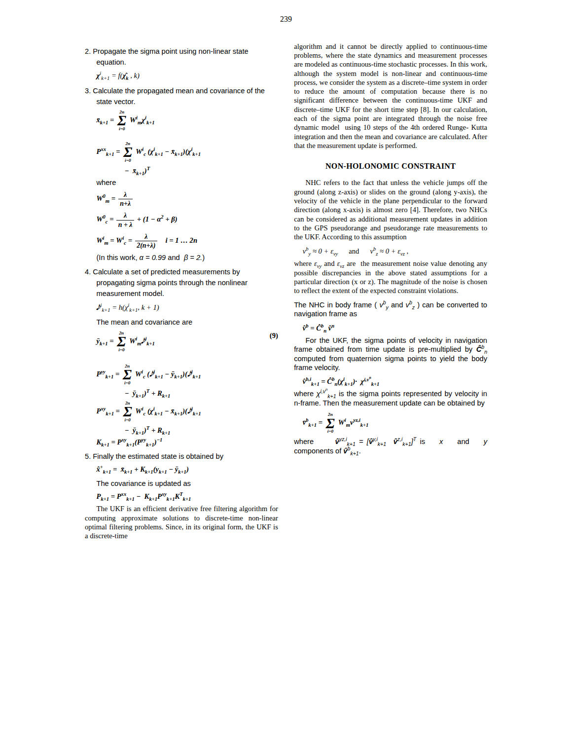239
2. Propagate the sigma point using non-linear state equation.
χik+1 = f(χ̂k , k)
3. Calculate the propagated mean and covariance of the state vector.
x̄k+1 = 2n Σi=0 Wimχik+1
Pxxk+1 = 2n Σi=0 Wic (χik+1 − x̄k+1)(χik+1
− x̄k+1)T
where
W0m = λn+λ
W0c = λn + λ + (1 − α2 + β)
Wim = Wic = λ 2(n+λ) i = 1 … 2n
(In this work, α = 0.99 and β = 2.)
4. Calculate a set of predicted measurements by propagating sigma points through the nonlinear measurement model.
𝅘𝅥𝅮ik+1 = h(χik+1, k + 1)
The mean and covariance are
ȳk+1 = 2n Σi=0 Wim𝅘𝅥𝅮ik+1 (9)
Pyyk+1 = 2n Σi=0 Wic (𝅘𝅥𝅮ik+1 − ȳk+1)(𝅘𝅥𝅮ik+1
− ȳk+1)T + Rk+1
Pxyk+1 = 2n Σi=0 Wic (χik+1 − x̄k+1)(𝅘𝅥𝅮ik+1
− ȳk+1)T + Rk+1
Kk+1 = Pxyk+1(Pyyk+1)−1
5. Finally the estimated state is obtained by
x̂+k+1 = x̄k+1 + Kk+1(yk+1 − ȳk+1)
The covariance is updated as
Pk+1 = Pxxk+1 − Kk+1Pxyk+1KTk+1
The UKF is an efficient derivative free filtering algorithm for computing approximate solutions to discrete-time non-linear optimal filtering problems. Since, in its original form, the UKF is a discrete-time
algorithm and it cannot be directly applied to continuous-time problems, where the state dynamics and measurement processes are modeled as continuous-time stochastic processes. In this work, although the system model is non-linear and continuous-time process, we consider the system as a discrete–time system in order to reduce the amount of computation because there is no significant difference between the continuous-time UKF and discrete–time UKF for the short time step [8]. In our calculation, each of the sigma point are integrated through the noise free dynamic model using 10 steps of the 4th ordered Runge- Kutta integration and then the mean and covariance are calculated. After that the measurement update is performed.
NON-HOLONOMIC CONSTRAINT
NHC refers to the fact that unless the vehicle jumps off the ground (along z-axis) or slides on the ground (along y-axis), the velocity of the vehicle in the plane perpendicular to the forward direction (along x-axis) is almost zero [4]. Therefore, two NHCs can be considered as additional measurement updates in addition to the GPS pseudorange and pseudorange rate measurements to the UKF. According to this assumption
vby ≈ 0 + εvy and vbz ≈ 0 + εvz ,
where εvy and εvz are the measurement noise value denoting any possible discrepancies in the above stated assumptions for a particular direction (x or z). The magnitude of the noise is chosen to reflect the extent of the expected constraint violations.
The NHC in body frame ( vby and vbz ) can be converted to navigation frame as
v̂b = Ĉbn v̂n
For the UKF, the sigma points of velocity in navigation frame obtained from time update is pre-multiplied by Ĉbn computed from quaternion sigma points to yield the body frame velocity.
v̂b,ik+1 = Ĉbn(χik+1)· χi,vnk+1
where χi,vnk+1 is the sigma points represented by velocity in n-frame. Then the measurement update can be obtained by
v̄bk+1 = 2n Σi=0 Wimvyz,ik+1
where v̂yz,ik+1 = [v̂y,ik+1 v̂z,ik+1]T is x and y components of v̂bk+1.